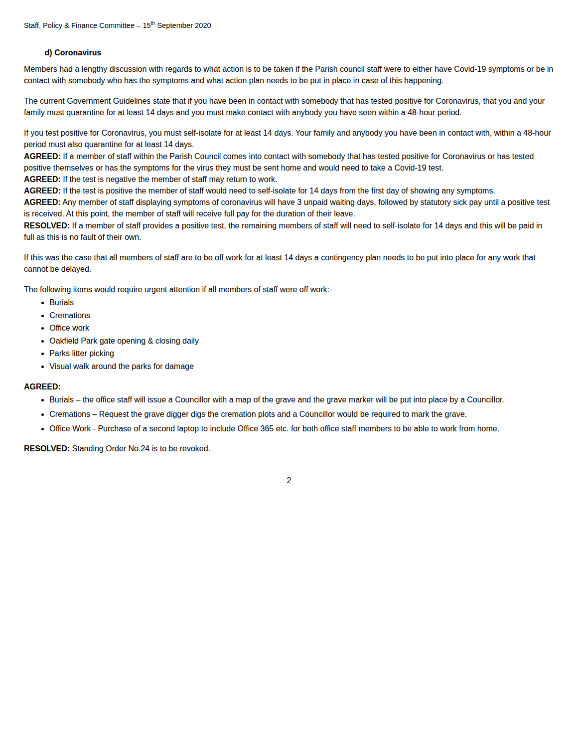Staff, Policy & Finance Committee – 15th September 2020
d) Coronavirus
Members had a lengthy discussion with regards to what action is to be taken if the Parish council staff were to either have Covid-19 symptoms or be in contact with somebody who has the symptoms and what action plan needs to be put in place in case of this happening.
The current Government Guidelines state that if you have been in contact with somebody that has tested positive for Coronavirus, that you and your family must quarantine for at least 14 days and you must make contact with anybody you have seen within a 48-hour period.
If you test positive for Coronavirus, you must self-isolate for at least 14 days. Your family and anybody you have been in contact with, within a 48-hour period must also quarantine for at least 14 days.
AGREED: If a member of staff within the Parish Council comes into contact with somebody that has tested positive for Coronavirus or has tested positive themselves or has the symptoms for the virus they must be sent home and would need to take a Covid-19 test.
AGREED: If the test is negative the member of staff may return to work.
AGREED: If the test is positive the member of staff would need to self-isolate for 14 days from the first day of showing any symptoms.
AGREED: Any member of staff displaying symptoms of coronavirus will have 3 unpaid waiting days, followed by statutory sick pay until a positive test is received. At this point, the member of staff will receive full pay for the duration of their leave.
RESOLVED: If a member of staff provides a positive test, the remaining members of staff will need to self-isolate for 14 days and this will be paid in full as this is no fault of their own.
If this was the case that all members of staff are to be off work for at least 14 days a contingency plan needs to be put into place for any work that cannot be delayed.
The following items would require urgent attention if all members of staff were off work:-
Burials
Cremations
Office work
Oakfield Park gate opening & closing daily
Parks litter picking
Visual walk around the parks for damage
AGREED:
Burials – the office staff will issue a Councillor with a map of the grave and the grave marker will be put into place by a Councillor.
Cremations – Request the grave digger digs the cremation plots and a Councillor would be required to mark the grave.
Office Work - Purchase of a second laptop to include Office 365 etc. for both office staff members to be able to work from home.
RESOLVED: Standing Order No.24 is to be revoked.
2